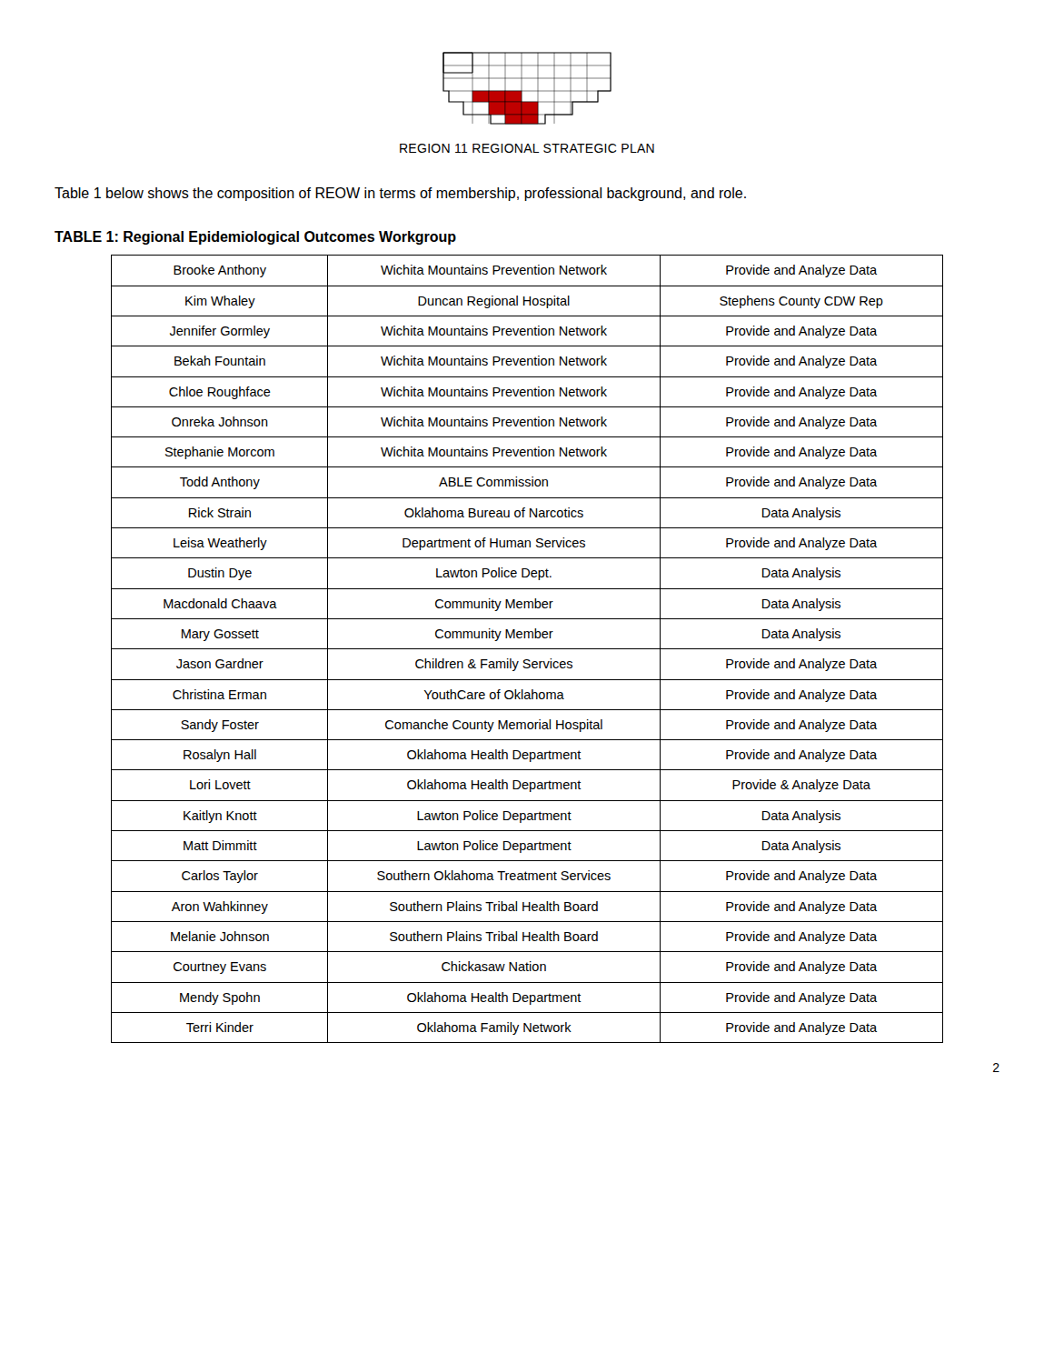REGION 11 REGIONAL STRATEGIC PLAN
Table 1 below shows the composition of REOW in terms of membership, professional background, and role.
TABLE 1: Regional Epidemiological Outcomes Workgroup
| Brooke Anthony | Wichita Mountains Prevention Network | Provide and Analyze Data |
| Kim Whaley | Duncan Regional Hospital | Stephens County CDW Rep |
| Jennifer Gormley | Wichita Mountains Prevention Network | Provide and Analyze Data |
| Bekah Fountain | Wichita Mountains Prevention Network | Provide and Analyze Data |
| Chloe Roughface | Wichita Mountains Prevention Network | Provide and Analyze Data |
| Onreka Johnson | Wichita Mountains Prevention Network | Provide and Analyze Data |
| Stephanie Morcom | Wichita Mountains Prevention Network | Provide and Analyze Data |
| Todd Anthony | ABLE Commission | Provide and Analyze Data |
| Rick Strain | Oklahoma Bureau of Narcotics | Data Analysis |
| Leisa Weatherly | Department of Human Services | Provide and Analyze Data |
| Dustin Dye | Lawton Police Dept. | Data Analysis |
| Macdonald Chaava | Community Member | Data Analysis |
| Mary Gossett | Community Member | Data Analysis |
| Jason Gardner | Children & Family Services | Provide and Analyze Data |
| Christina Erman | YouthCare of Oklahoma | Provide and Analyze Data |
| Sandy Foster | Comanche County Memorial Hospital | Provide and Analyze Data |
| Rosalyn Hall | Oklahoma Health Department | Provide and Analyze Data |
| Lori Lovett | Oklahoma Health Department | Provide & Analyze Data |
| Kaitlyn Knott | Lawton Police Department | Data Analysis |
| Matt Dimmitt | Lawton Police Department | Data Analysis |
| Carlos Taylor | Southern Oklahoma Treatment Services | Provide and Analyze Data |
| Aron Wahkinney | Southern Plains Tribal Health Board | Provide and Analyze Data |
| Melanie Johnson | Southern Plains Tribal Health Board | Provide and Analyze Data |
| Courtney Evans | Chickasaw Nation | Provide and Analyze Data |
| Mendy Spohn | Oklahoma Health Department | Provide and Analyze Data |
| Terri Kinder | Oklahoma Family Network | Provide and Analyze Data |
2